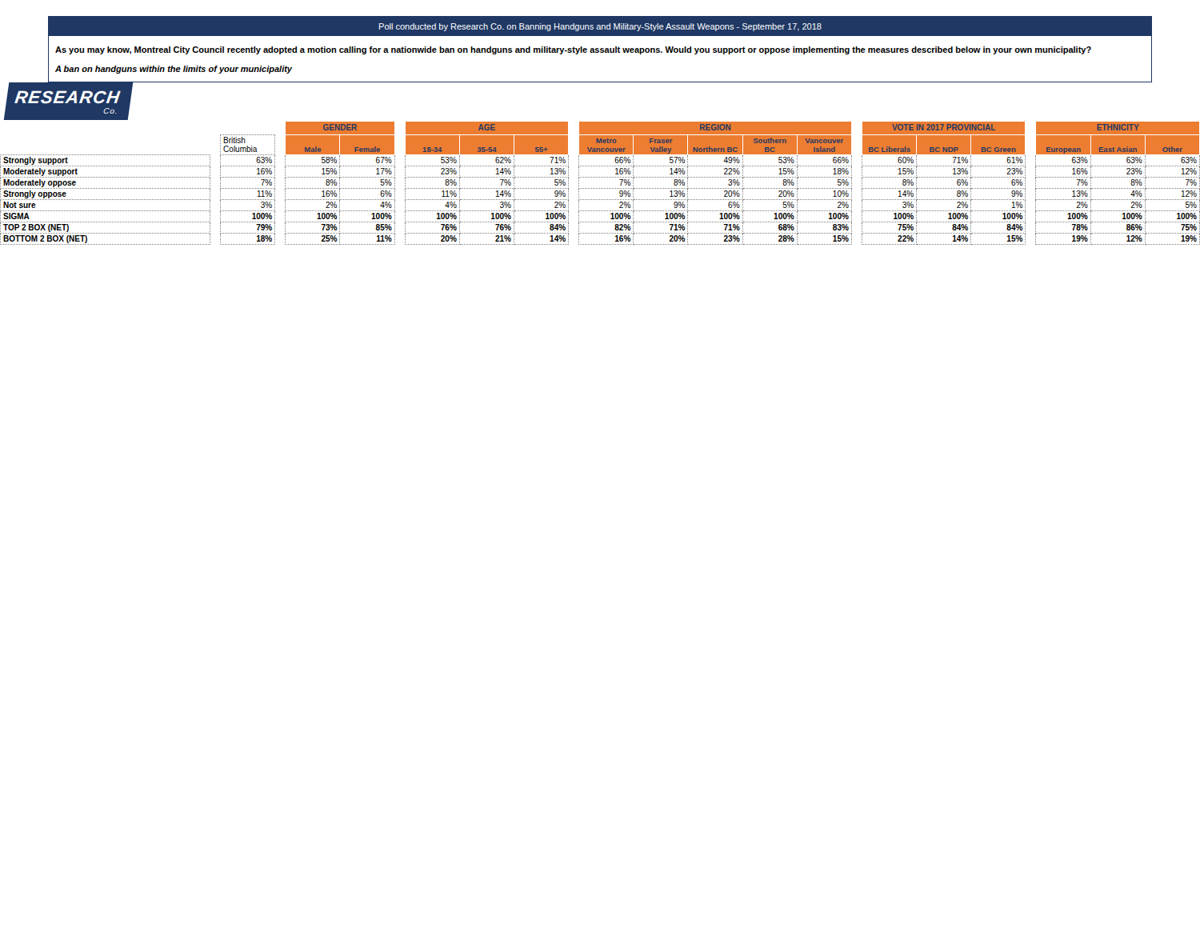Poll conducted by Research Co. on Banning Handguns and Military-Style Assault Weapons - September 17, 2018
As you may know, Montreal City Council recently adopted a motion calling for a nationwide ban on handguns and military-style assault weapons. Would you support or oppose implementing the measures described below in your own municipality?
A ban on handguns within the limits of your municipality
RESEARCHCo.
| | | | | GENDER | | AGE | | REGION | | VOTE IN 2017 PROVINCIAL | | ETHNICITY |
| --- | --- | --- | --- | --- | --- | --- | --- | --- | --- | --- | --- | --- |
| | | British Columbia | | Male | Female | | 18-34 | 35-54 | 55+ | | Metro Vancouver | Fraser Valley | Northern BC | Southern BC | Vancouver Island | | BC Liberals | BC NDP | BC Green | | European | East Asian | Other |
| Strongly support | | 63% | | 58% | 67% | | 53% | 62% | 71% | | 66% | 57% | 49% | 53% | 66% | | 60% | 71% | 61% | | 63% | 63% | 63% |
| Moderately support | | 16% | | 15% | 17% | | 23% | 14% | 13% | | 16% | 14% | 22% | 15% | 18% | | 15% | 13% | 23% | | 16% | 23% | 12% |
| Moderately oppose | | 7% | | 8% | 5% | | 8% | 7% | 5% | | 7% | 8% | 3% | 8% | 5% | | 8% | 6% | 6% | | 7% | 8% | 7% |
| Strongly oppose | | 11% | | 16% | 6% | | 11% | 14% | 9% | | 9% | 13% | 20% | 20% | 10% | | 14% | 8% | 9% | | 13% | 4% | 12% |
| Not sure | | 3% | | 2% | 4% | | 4% | 3% | 2% | | 2% | 9% | 6% | 5% | 2% | | 3% | 2% | 1% | | 2% | 2% | 5% |
| SIGMA | | 100% | | 100% | 100% | | 100% | 100% | 100% | | 100% | 100% | 100% | 100% | 100% | | 100% | 100% | 100% | | 100% | 100% | 100% |
| TOP 2 BOX (NET) | | 79% | | 73% | 85% | | 76% | 76% | 84% | | 82% | 71% | 71% | 68% | 83% | | 75% | 84% | 84% | | 78% | 86% | 75% |
| BOTTOM 2 BOX (NET) | | 18% | | 25% | 11% | | 20% | 21% | 14% | | 16% | 20% | 23% | 28% | 15% | | 22% | 14% | 15% | | 19% | 12% | 19% |